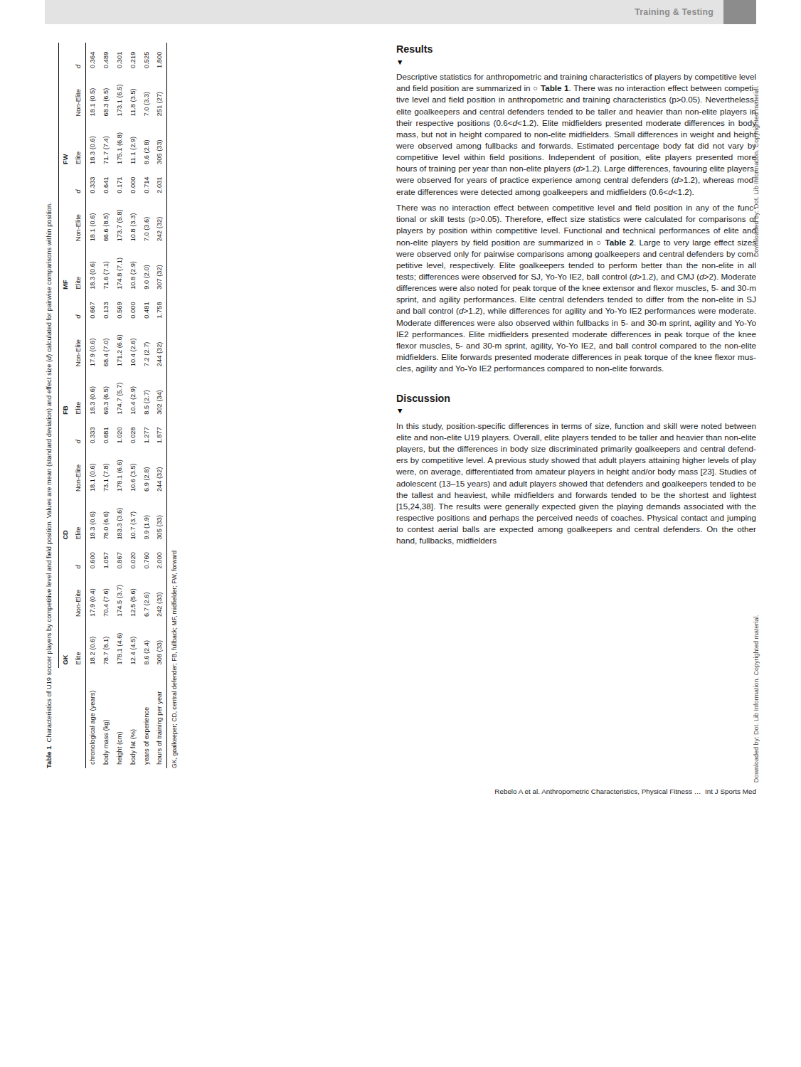Training & Testing
Downloaded by: Dot. Lib Information. Copyrighted material.
Table 1 Characteristics of U19 soccer players by competitive level and field position. Values are mean (standard deviation) and effect size ( d ) calculated for pairwise comparisons within position.
| | GK | CD | FB | MF | FW |
| --- | --- | --- | --- | --- | --- |
| | Elite | Non-Elite | d | Elite | Non-Elite | d | Elite | Non-Elite | d | Elite | Non-Elite | d | Elite | Non-Elite | d |
| chronological age (years) | 18.2 (0.6) | 17.9 (0.4) | 0.600 | 18.3 (0.6) | 18.1 (0.6) | 0.333 | 18.3 (0.6) | 17.9 (0.6) | 0.667 | 18.3 (0.6) | 18.1 (0.6) | 0.333 | 18.3 (0.6) | 18.1 (0.5) | 0.364 |
| body mass (kg) | 78.7 (8.1) | 70.4 (7.6) | 1.057 | 78.0 (6.6) | 73.1 (7.8) | 0.681 | 69.3 (6.5) | 68.4 (7.0) | 0.133 | 71.6 (7.1) | 66.6 (8.5) | 0.641 | 71.7 (7.4) | 68.3 (6.5) | 0.489 |
| height (cm) | 178.1 (4.6) | 174.5 (3.7) | 0.867 | 183.3 (3.6) | 178.1 (6.6) | 1.020 | 174.7 (5.7) | 171.2 (6.6) | 0.569 | 174.8 (7.1) | 173.7 (5.8) | 0.171 | 175.1 (6.8) | 173.1 (6.5) | 0.301 |
| body fat (%) | 12.4 (4.5) | 12.5 (5.6) | 0.020 | 10.7 (3.7) | 10.6 (3.5) | 0.028 | 10.4 (2.9) | 10.4 (2.6) | 0.000 | 10.8 (2.9) | 10.8 (3.3) | 0.000 | 11.1 (2.9) | 11.8 (3.5) | 0.219 |
| years of experience | 8.6 (2.4) | 6.7 (2.6) | 0.760 | 9.9 (1.9) | 6.9 (2.8) | 1.277 | 8.5 (2.7) | 7.2 (2.7) | 0.481 | 9.0 (2.0) | 7.0 (3.6) | 0.714 | 8.6 (2.8) | 7.0 (3.3) | 0.525 |
| hours of training per year | 308 (33) | 242 (33) | 2.000 | 305 (33) | 244 (32) | 1.877 | 302 (34) | 244 (32) | 1.758 | 307 (32) | 242 (32) | 2.031 | 305 (33) | 251 (27) | 1.800 |
GK, goalkeeper; CD, central defender; FB, fullback; MF, midfielder; FW, forward
Results
▼
Descriptive statistics for anthropometric and training characteristics of players by competitive level and field position are summarized in ○ Table 1. There was no interaction effect between competitive level and field position in anthropometric and training characteristics (p>0.05). Nevertheless, elite goalkeepers and central defenders tended to be taller and heavier than non-elite players in their respective positions (0.6<d<1.2). Elite midfielders presented moderate differences in body mass, but not in height compared to non-elite midfielders. Small differences in weight and height were observed among fullbacks and forwards. Estimated percentage body fat did not vary by competitive level within field positions. Independent of position, elite players presented more hours of training per year than non-elite players (d>1.2). Large differences, favouring elite players, were observed for years of practice experience among central defenders (d>1.2), whereas moderate differences were detected among goalkeepers and midfielders (0.6<d<1.2).
There was no interaction effect between competitive level and field position in any of the functional or skill tests (p>0.05). Therefore, effect size statistics were calculated for comparisons of players by position within competitive level. Functional and technical performances of elite and non-elite players by field position are summarized in ○ Table 2. Large to very large effect sizes were observed only for pairwise comparisons among goalkeepers and central defenders by competitive level, respectively. Elite goalkeepers tended to perform better than the non-elite in all tests; differences were observed for SJ, Yo-Yo IE2, ball control (d>1.2), and CMJ (d>2). Moderate differences were also noted for peak torque of the knee extensor and flexor muscles, 5- and 30-m sprint, and agility performances. Elite central defenders tended to differ from the non-elite in SJ and ball control (d>1.2), while differences for agility and Yo-Yo IE2 performances were moderate. Moderate differences were also observed within fullbacks in 5- and 30-m sprint, agility and Yo-Yo IE2 performances. Elite midfielders presented moderate differences in peak torque of the knee flexor muscles, 5- and 30-m sprint, agility, Yo-Yo IE2, and ball control compared to the non-elite midfielders. Elite forwards presented moderate differences in peak torque of the knee flexor muscles, agility and Yo-Yo IE2 performances compared to non-elite forwards.
Discussion
▼
In this study, position-specific differences in terms of size, function and skill were noted between elite and non-elite U19 players. Overall, elite players tended to be taller and heavier than non-elite players, but the differences in body size discriminated primarily goalkeepers and central defenders by competitive level. A previous study showed that adult players attaining higher levels of play were, on average, differentiated from amateur players in height and/or body mass [23]. Studies of adolescent (13–15 years) and adult players showed that defenders and goalkeepers tended to be the tallest and heaviest, while midfielders and forwards tended to be the shortest and lightest [15,24,38]. The results were generally expected given the playing demands associated with the respective positions and perhaps the perceived needs of coaches. Physical contact and jumping to contest aerial balls are expected among goalkeepers and central defenders. On the other hand, fullbacks, midfielders
Rebelo A et al. Anthropometric Characteristics, Physical Fitness … Int J Sports Med
Downloaded by: Dot. Lib Information. Copyrighted material.